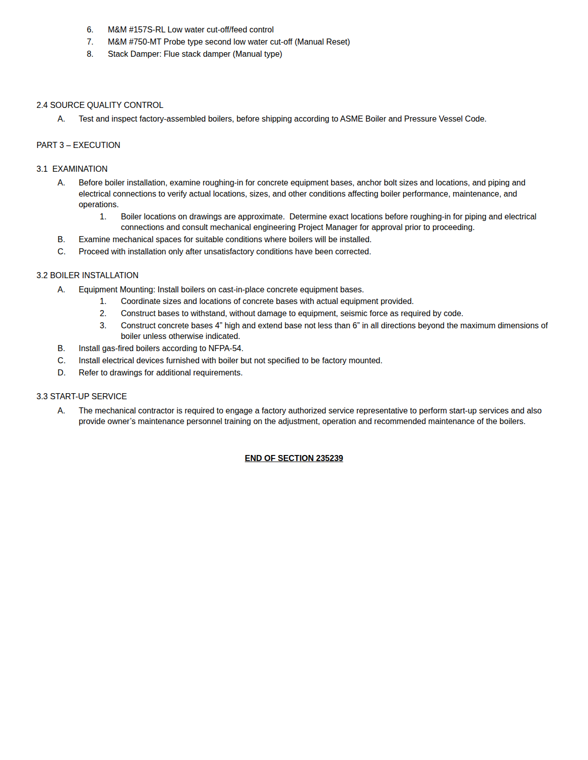6. M&M #157S-RL Low water cut-off/feed control
7. M&M #750-MT Probe type second low water cut-off (Manual Reset)
8. Stack Damper: Flue stack damper (Manual type)
2.4 SOURCE QUALITY CONTROL
A. Test and inspect factory-assembled boilers, before shipping according to ASME Boiler and Pressure Vessel Code.
PART 3 – EXECUTION
3.1 EXAMINATION
A. Before boiler installation, examine roughing-in for concrete equipment bases, anchor bolt sizes and locations, and piping and electrical connections to verify actual locations, sizes, and other conditions affecting boiler performance, maintenance, and operations.
1. Boiler locations on drawings are approximate. Determine exact locations before roughing-in for piping and electrical connections and consult mechanical engineering Project Manager for approval prior to proceeding.
B. Examine mechanical spaces for suitable conditions where boilers will be installed.
C. Proceed with installation only after unsatisfactory conditions have been corrected.
3.2 BOILER INSTALLATION
A. Equipment Mounting: Install boilers on cast-in-place concrete equipment bases.
1. Coordinate sizes and locations of concrete bases with actual equipment provided.
2. Construct bases to withstand, without damage to equipment, seismic force as required by code.
3. Construct concrete bases 4” high and extend base not less than 6” in all directions beyond the maximum dimensions of boiler unless otherwise indicated.
B. Install gas-fired boilers according to NFPA-54.
C. Install electrical devices furnished with boiler but not specified to be factory mounted.
D. Refer to drawings for additional requirements.
3.3 START-UP SERVICE
A. The mechanical contractor is required to engage a factory authorized service representative to perform start-up services and also provide owner’s maintenance personnel training on the adjustment, operation and recommended maintenance of the boilers.
END OF SECTION 235239